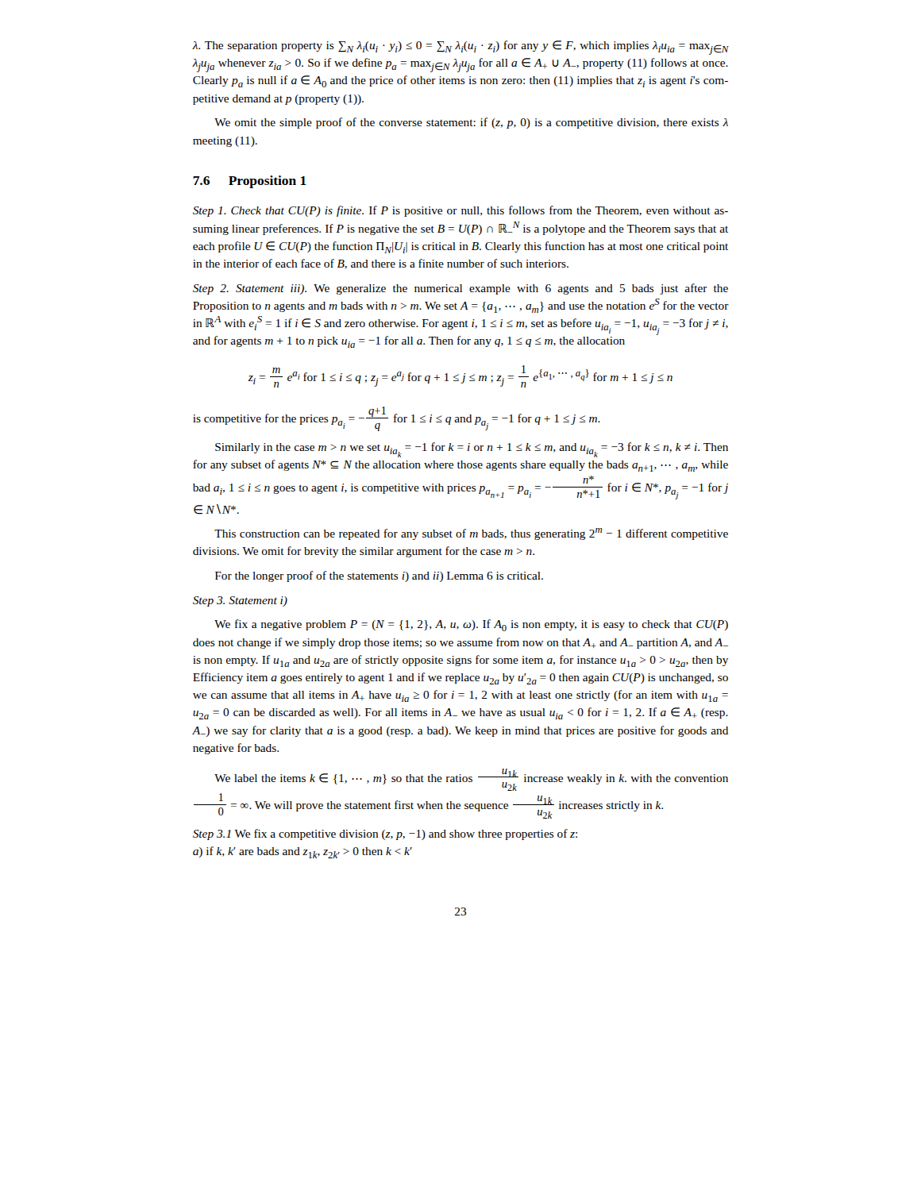λ. The separation property is ∑N λi(ui · yi) ≤ 0 = ∑N λi(ui · zi) for any y ∈ F, which implies λiuia = maxj∈N λjuja whenever zia > 0. So if we define pa = maxj∈N λjuja for all a ∈ A+ ∪ A−, property (11) follows at once. Clearly pa is null if a ∈ A0 and the price of other items is non zero: then (11) implies that zi is agent i's competitive demand at p (property (1)).
We omit the simple proof of the converse statement: if (z, p, 0) is a competitive division, there exists λ meeting (11).
7.6 Proposition 1
Step 1. Check that CU(P) is finite. If P is positive or null, this follows from the Theorem, even without assuming linear preferences. If P is negative the set B = U(P) ∩ ℝ−N is a polytope and the Theorem says that at each profile U ∈ CU(P) the function ΠN|Ui| is critical in B. Clearly this function has at most one critical point in the interior of each face of B, and there is a finite number of such interiors.
Step 2. Statement iii). We generalize the numerical example with 6 agents and 5 bads just after the Proposition to n agents and m bads with n > m. We set A = {a1, ⋯ , am} and use the notation eS for the vector in ℝA with eiS = 1 if i ∈ S and zero otherwise. For agent i, 1 ≤ i ≤ m, set as before uiai = −1, uiaj = −3 for j ≠ i, and for agents m + 1 to n pick uia = −1 for all a. Then for any q, 1 ≤ q ≤ m, the allocation
zi = mn eai for 1 ≤ i ≤ q ; zj = eaj for q + 1 ≤ j ≤ m ; zj = 1 n e{a1, ⋯ , aq} for m + 1 ≤ j ≤ n
is competitive for the prices pai = −q+1 q for 1 ≤ i ≤ q and paj = −1 for q + 1 ≤ j ≤ m.
Similarly in the case m > n we set uiak = −1 for k = i or n + 1 ≤ k ≤ m, and uiak = −3 for k ≤ n, k ≠ i. Then for any subset of agents N* ⊆ N the allocation where those agents share equally the bads an+1, ⋯ , am, while bad ai, 1 ≤ i ≤ n goes to agent i, is competitive with prices pan+1 = pai = −n*n*+1 for i ∈ N*, paj = −1 for j ∈ N∖N*.
This construction can be repeated for any subset of m bads, thus generating 2m − 1 different competitive divisions. We omit for brevity the similar argument for the case m > n.
For the longer proof of the statements i) and ii) Lemma 6 is critical.
Step 3. Statement i)
We fix a negative problem P = (N = {1, 2}, A, u, ω). If A0 is non empty, it is easy to check that CU(P) does not change if we simply drop those items; so we assume from now on that A+ and A− partition A, and A− is non empty. If u1a and u2a are of strictly opposite signs for some item a, for instance u1a > 0 > u2a, then by Efficiency item a goes entirely to agent 1 and if we replace u2a by u′2a = 0 then again CU(P) is unchanged, so we can assume that all items in A+ have uia ≥ 0 for i = 1, 2 with at least one strictly (for an item with u1a = u2a = 0 can be discarded as well). For all items in A− we have as usual uia < 0 for i = 1, 2. If a ∈ A+ (resp. A−) we say for clarity that a is a good (resp. a bad). We keep in mind that prices are positive for goods and negative for bads.
We label the items k ∈ {1, ⋯ , m} so that the ratios u1k u2k increase weakly in k. with the convention 10 = ∞. We will prove the statement first when the sequence u1k u2k increases strictly in k.
Step 3.1 We fix a competitive division (z, p, −1) and show three properties of z:
a) if k, k′ are bads and z1k, z2k′ > 0 then k < k′
23